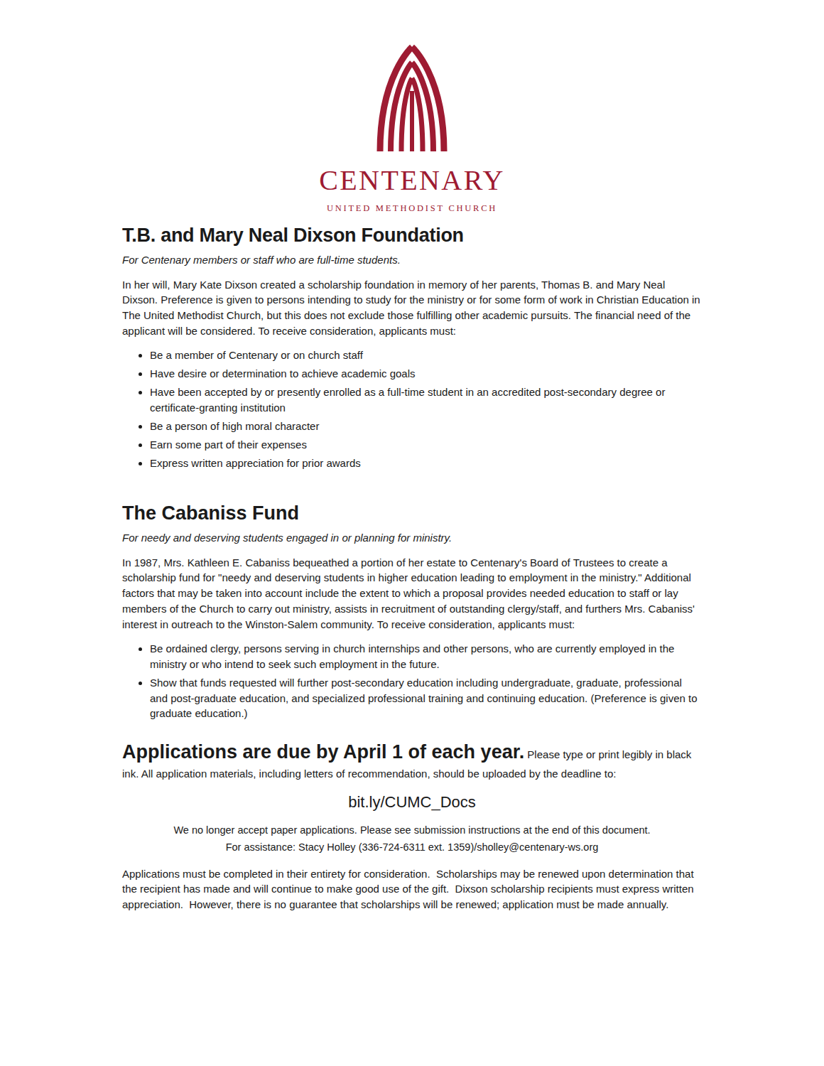CENTENARY
UNITED METHODIST CHURCH
T.B. and Mary Neal Dixson Foundation
For Centenary members or staff who are full-time students.
In her will, Mary Kate Dixson created a scholarship foundation in memory of her parents, Thomas B. and Mary Neal Dixson. Preference is given to persons intending to study for the ministry or for some form of work in Christian Education in The United Methodist Church, but this does not exclude those fulfilling other academic pursuits. The financial need of the applicant will be considered. To receive consideration, applicants must:
Be a member of Centenary or on church staff
Have desire or determination to achieve academic goals
Have been accepted by or presently enrolled as a full-time student in an accredited post-secondary degree or certificate-granting institution
Be a person of high moral character
Earn some part of their expenses
Express written appreciation for prior awards
The Cabaniss Fund
For needy and deserving students engaged in or planning for ministry.
In 1987, Mrs. Kathleen E. Cabaniss bequeathed a portion of her estate to Centenary's Board of Trustees to create a scholarship fund for "needy and deserving students in higher education leading to employment in the ministry." Additional factors that may be taken into account include the extent to which a proposal provides needed education to staff or lay members of the Church to carry out ministry, assists in recruitment of outstanding clergy/staff, and furthers Mrs. Cabaniss' interest in outreach to the Winston-Salem community. To receive consideration, applicants must:
Be ordained clergy, persons serving in church internships and other persons, who are currently employed in the ministry or who intend to seek such employment in the future.
Show that funds requested will further post-secondary education including undergraduate, graduate, professional and post-graduate education, and specialized professional training and continuing education. (Preference is given to graduate education.)
Applications are due by April 1 of each year. Please type or print legibly in black ink. All application materials, including letters of recommendation, should be uploaded by the deadline to:
bit.ly/CUMC_Docs
We no longer accept paper applications. Please see submission instructions at the end of this document.
For assistance: Stacy Holley (336-724-6311 ext. 1359)/sholley@centenary-ws.org
Applications must be completed in their entirety for consideration. Scholarships may be renewed upon determination that the recipient has made and will continue to make good use of the gift. Dixson scholarship recipients must express written appreciation. However, there is no guarantee that scholarships will be renewed; application must be made annually.